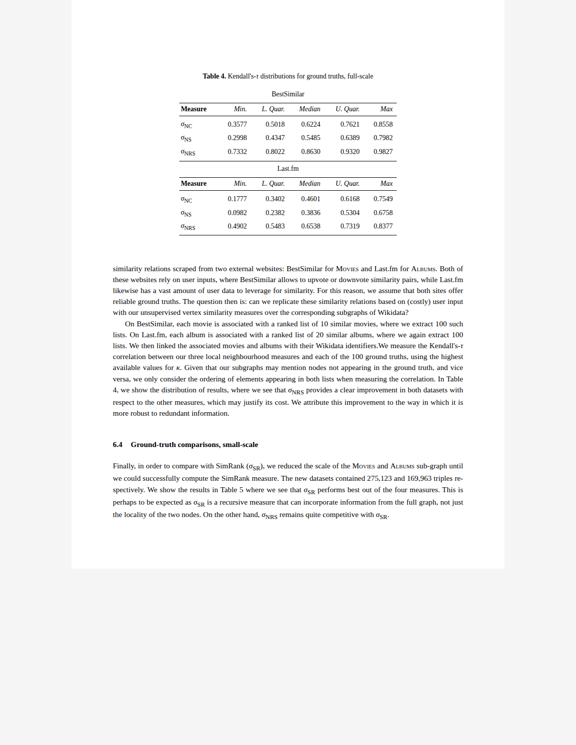Table 4. Kendall's-τ distributions for ground truths, full-scale
BestSimilar
| Measure | Min. | L. Quar. | Median | U. Quar. | Max |
| --- | --- | --- | --- | --- | --- |
| σ NC | 0.3577 | 0.5018 | 0.6224 | 0.7621 | 0.8558 |
| σ NS | 0.2998 | 0.4347 | 0.5485 | 0.6389 | 0.7982 |
| σ NRS | 0.7332 | 0.8022 | 0.8630 | 0.9320 | 0.9827 |
Last.fm
| Measure | Min. | L. Quar. | Median | U. Quar. | Max |
| --- | --- | --- | --- | --- | --- |
| σ NC | 0.1777 | 0.3402 | 0.4601 | 0.6168 | 0.7549 |
| σ NS | 0.0982 | 0.2382 | 0.3836 | 0.5304 | 0.6758 |
| σ NRS | 0.4902 | 0.5483 | 0.6538 | 0.7319 | 0.8377 |
similarity relations scraped from two external websites: BestSimilar for Movies and Last.fm for Albums. Both of these websites rely on user inputs, where BestSimilar allows to upvote or downvote similarity pairs, while Last.fm likewise has a vast amount of user data to leverage for similarity. For this reason, we assume that both sites offer reliable ground truths. The question then is: can we replicate these similarity relations based on (costly) user input with our unsupervised vertex similarity measures over the corresponding subgraphs of Wikidata?
On BestSimilar, each movie is associated with a ranked list of 10 similar movies, where we extract 100 such lists. On Last.fm, each album is associated with a ranked list of 20 similar albums, where we again extract 100 lists. We then linked the associated movies and albums with their Wikidata identifiers.We measure the Kendall's-τ correlation between our three local neighbourhood measures and each of the 100 ground truths, using the highest available values for κ. Given that our subgraphs may mention nodes not appearing in the ground truth, and vice versa, we only consider the ordering of elements appearing in both lists when measuring the correlation. In Table 4, we show the distribution of results, where we see that σNRS provides a clear improvement in both datasets with respect to the other measures, which may justify its cost. We attribute this improvement to the way in which it is more robust to redundant information.
6.4 Ground-truth comparisons, small-scale
Finally, in order to compare with SimRank (σSR), we reduced the scale of the Movies and Albums sub-graph until we could successfully compute the SimRank measure. The new datasets contained 275,123 and 169,963 triples respectively. We show the results in Table 5 where we see that σSR performs best out of the four measures. This is perhaps to be expected as σSR is a recursive measure that can incorporate information from the full graph, not just the locality of the two nodes. On the other hand, σNRS remains quite competitive with σSR.